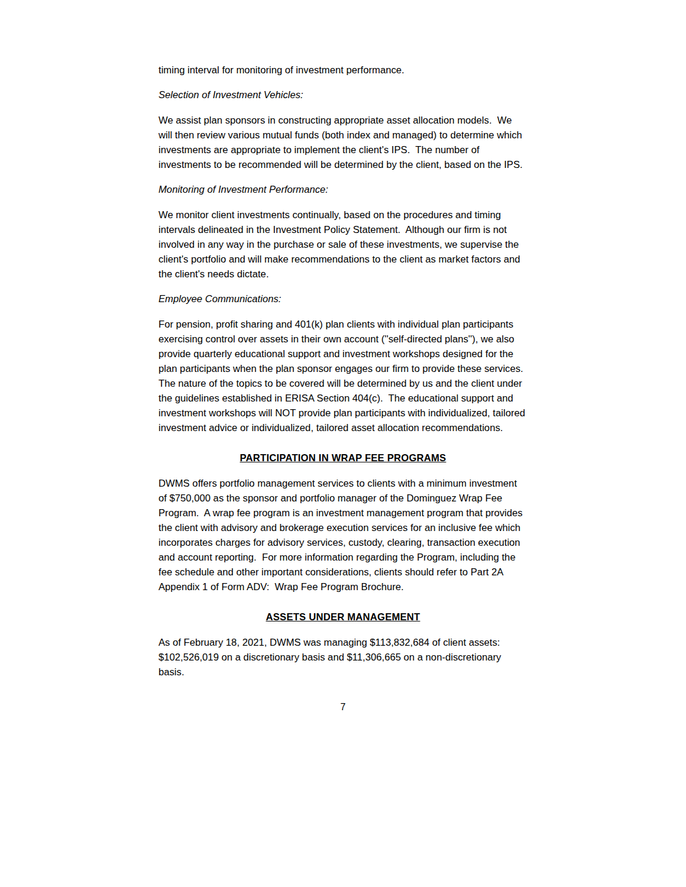timing interval for monitoring of investment performance.
Selection of Investment Vehicles:
We assist plan sponsors in constructing appropriate asset allocation models. We will then review various mutual funds (both index and managed) to determine which investments are appropriate to implement the client's IPS. The number of investments to be recommended will be determined by the client, based on the IPS.
Monitoring of Investment Performance:
We monitor client investments continually, based on the procedures and timing intervals delineated in the Investment Policy Statement. Although our firm is not involved in any way in the purchase or sale of these investments, we supervise the client's portfolio and will make recommendations to the client as market factors and the client's needs dictate.
Employee Communications:
For pension, profit sharing and 401(k) plan clients with individual plan participants exercising control over assets in their own account (''self-directed plans''), we also provide quarterly educational support and investment workshops designed for the plan participants when the plan sponsor engages our firm to provide these services. The nature of the topics to be covered will be determined by us and the client under the guidelines established in ERISA Section 404(c). The educational support and investment workshops will NOT provide plan participants with individualized, tailored investment advice or individualized, tailored asset allocation recommendations.
PARTICIPATION IN WRAP FEE PROGRAMS
DWMS offers portfolio management services to clients with a minimum investment of $750,000 as the sponsor and portfolio manager of the Dominguez Wrap Fee Program. A wrap fee program is an investment management program that provides the client with advisory and brokerage execution services for an inclusive fee which incorporates charges for advisory services, custody, clearing, transaction execution and account reporting. For more information regarding the Program, including the fee schedule and other important considerations, clients should refer to Part 2A Appendix 1 of Form ADV: Wrap Fee Program Brochure.
ASSETS UNDER MANAGEMENT
As of February 18, 2021, DWMS was managing $113,832,684 of client assets: $102,526,019 on a discretionary basis and $11,306,665 on a non-discretionary basis.
7